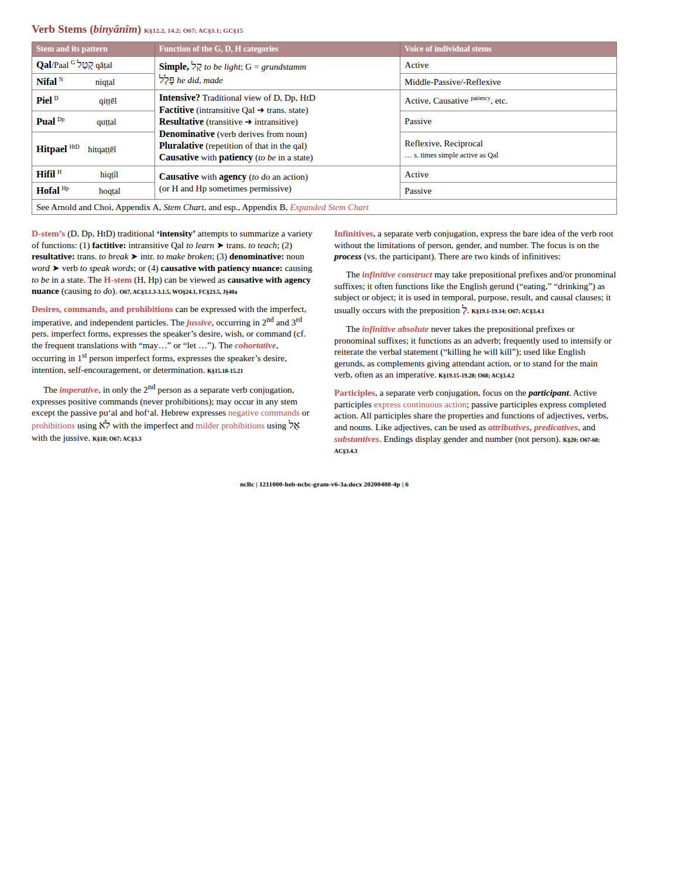Verb Stems (binyānîm) K§12.2, 14.2; O67; AC§3.1; GC§15
| Stem and its pattern | Function of the G, D, H categories | Voice of individual stems |
| --- | --- | --- |
| Qal /Paal G קָטַל qāṭal | Simple, קַל to be light ; G = grundstamm פָּלַל he did, made | Active |
| Nifal N niqṭal | Middle-Passive/-Reflexive |
| Piel D qiṭṭēl | Intensive? Traditional view of D, Dp, HtD Factitive (intransitive Qal ➔ trans. state) Resultative (transitive ➔ intransitive) Denominative (verb derives from noun) Pluralative (repetition of that in the qal) Causative with patiency ( to be in a state) | Active, Causative patiency , etc. |
| Pual Dp quṭṭal | Passive |
| Hitpael HtD hitqaṭṭēl | Reflexive, Reciprocal … s. times simple active as Qal |
| Hifil H hiqṭîl | Causative with agency ( to do an action) (or H and Hp sometimes permissive) | Active |
| Hofal Hp hoqṭal | Passive |
| See Arnold and Choi, Appendix A, Stem Chart , and esp., Appendix B, Expanded Stem Chart |
D-stem’s (D, Dp, HtD) traditional ‘intensity’ attempts to summarize a variety of functions: (1) factitive: intransitive Qal to learn ➤ trans. to teach; (2) resultative: trans. to break ➤ intr. to make broken; (3) denominative: noun word ➤ verb to speak words; or (4) causative with patiency nuance: causing to be in a state. The H-stem (H, Hp) can be viewed as causative with agency nuance (causing to do). O67, AC§3.1.3-3.1.5, WO§24.1, FC§23.5, J§40a
Desires, commands, and prohibitions can be expressed with the imperfect, imperative, and independent particles. The jussive, occurring in 2nd and 3rd pers. imperfect forms, expresses the speaker’s desire, wish, or command (cf. the frequent translations with “may…” or “let …”). The cohortative, occurring in 1st person imperfect forms, expresses the speaker’s desire, intention, self-encouragement, or determination. K§15.18-15.21
The imperative, in only the 2nd person as a separate verb conjugation, expresses positive commands (never prohibitions); may occur in any stem except the passive pu‘al and hof‘al. Hebrew expresses negative commands or prohibitions using לֹא with the imperfect and milder prohibitions using אַל with the jussive. K§18; O67; AC§3.3
Infinitives, a separate verb conjugation, express the bare idea of the verb root without the limitations of person, gender, and number. The focus is on the process (vs. the participant). There are two kinds of infinitives:
The infinitive construct may take prepositional prefixes and/or pronominal suffixes; it often functions like the English gerund (“eating,” “drinking”) as subject or object; it is used in temporal, purpose, result, and causal clauses; it usually occurs with the preposition לְ. K§19.1-19.14; O67; AC§3.4.1
The infinitive absolute never takes the prepositional prefixes or pronominal suffixes; it functions as an adverb; frequently used to intensify or reiterate the verbal statement (“killing he will kill”); used like English gerunds, as complements giving attendant action, or to stand for the main verb, often as an imperative. K§19.15-19.28; O68; AC§3.4.2
Participles, a separate verb conjugation, focus on the participant. Active participles express continuous action; passive participles express completed action. All participles share the properties and functions of adjectives, verbs, and nouns. Like adjectives, can be used as attributives, predicatives, and substantives. Endings display gender and number (not person). K§20; O67-68; AC§3.4.3
ncBc | 1211000-heb-ncbc-gram-v6-3a.docx 20200408-4p | 6